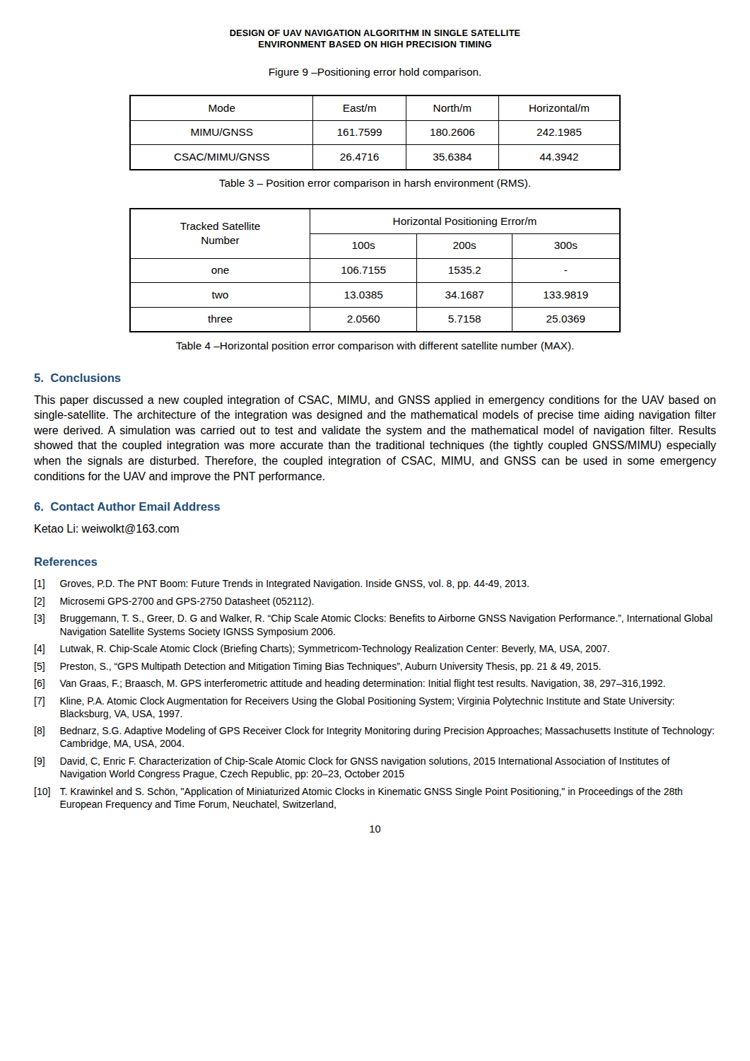DESIGN OF UAV NAVIGATION ALGORITHM IN SINGLE SATELLITE
ENVIRONMENT BASED ON HIGH PRECISION TIMING
Figure 9 –Positioning error hold comparison.
| Mode | East/m | North/m | Horizontal/m |
| MIMU/GNSS | 161.7599 | 180.2606 | 242.1985 |
| CSAC/MIMU/GNSS | 26.4716 | 35.6384 | 44.3942 |
Table 3 – Position error comparison in harsh environment (RMS).
| Tracked Satellite Number | Horizontal Positioning Error/m |
| 100s | 200s | 300s |
| one | 106.7155 | 1535.2 | - |
| two | 13.0385 | 34.1687 | 133.9819 |
| three | 2.0560 | 5.7158 | 25.0369 |
Table 4 –Horizontal position error comparison with different satellite number (MAX).
5. Conclusions
This paper discussed a new coupled integration of CSAC, MIMU, and GNSS applied in emergency conditions for the UAV based on single-satellite. The architecture of the integration was designed and the mathematical models of precise time aiding navigation filter were derived. A simulation was carried out to test and validate the system and the mathematical model of navigation filter. Results showed that the coupled integration was more accurate than the traditional techniques (the tightly coupled GNSS/MIMU) especially when the signals are disturbed. Therefore, the coupled integration of CSAC, MIMU, and GNSS can be used in some emergency conditions for the UAV and improve the PNT performance.
6. Contact Author Email Address
Ketao Li: weiwolkt@163.com
References
[1] Groves, P.D. The PNT Boom: Future Trends in Integrated Navigation. Inside GNSS, vol. 8, pp. 44-49, 2013.
[2] Microsemi GPS-2700 and GPS-2750 Datasheet (052112).
[3] Bruggemann, T. S., Greer, D. G and Walker, R. “Chip Scale Atomic Clocks: Benefits to Airborne GNSS Navigation Performance.”, International Global Navigation Satellite Systems Society IGNSS Symposium 2006.
[4] Lutwak, R. Chip-Scale Atomic Clock (Briefing Charts); Symmetricom-Technology Realization Center: Beverly, MA, USA, 2007.
[5] Preston, S., “GPS Multipath Detection and Mitigation Timing Bias Techniques”, Auburn University Thesis, pp. 21 & 49, 2015.
[6] Van Graas, F.; Braasch, M. GPS interferometric attitude and heading determination: Initial flight test results. Navigation, 38, 297–316,1992.
[7] Kline, P.A. Atomic Clock Augmentation for Receivers Using the Global Positioning System; Virginia Polytechnic Institute and State University: Blacksburg, VA, USA, 1997.
[8] Bednarz, S.G. Adaptive Modeling of GPS Receiver Clock for Integrity Monitoring during Precision Approaches; Massachusetts Institute of Technology: Cambridge, MA, USA, 2004.
[9] David, C, Enric F. Characterization of Chip-Scale Atomic Clock for GNSS navigation solutions, 2015 International Association of Institutes of Navigation World Congress Prague, Czech Republic, pp: 20–23, October 2015
[10] T. Krawinkel and S. Schön, "Application of Miniaturized Atomic Clocks in Kinematic GNSS Single Point Positioning," in Proceedings of the 28th European Frequency and Time Forum, Neuchatel, Switzerland,
10